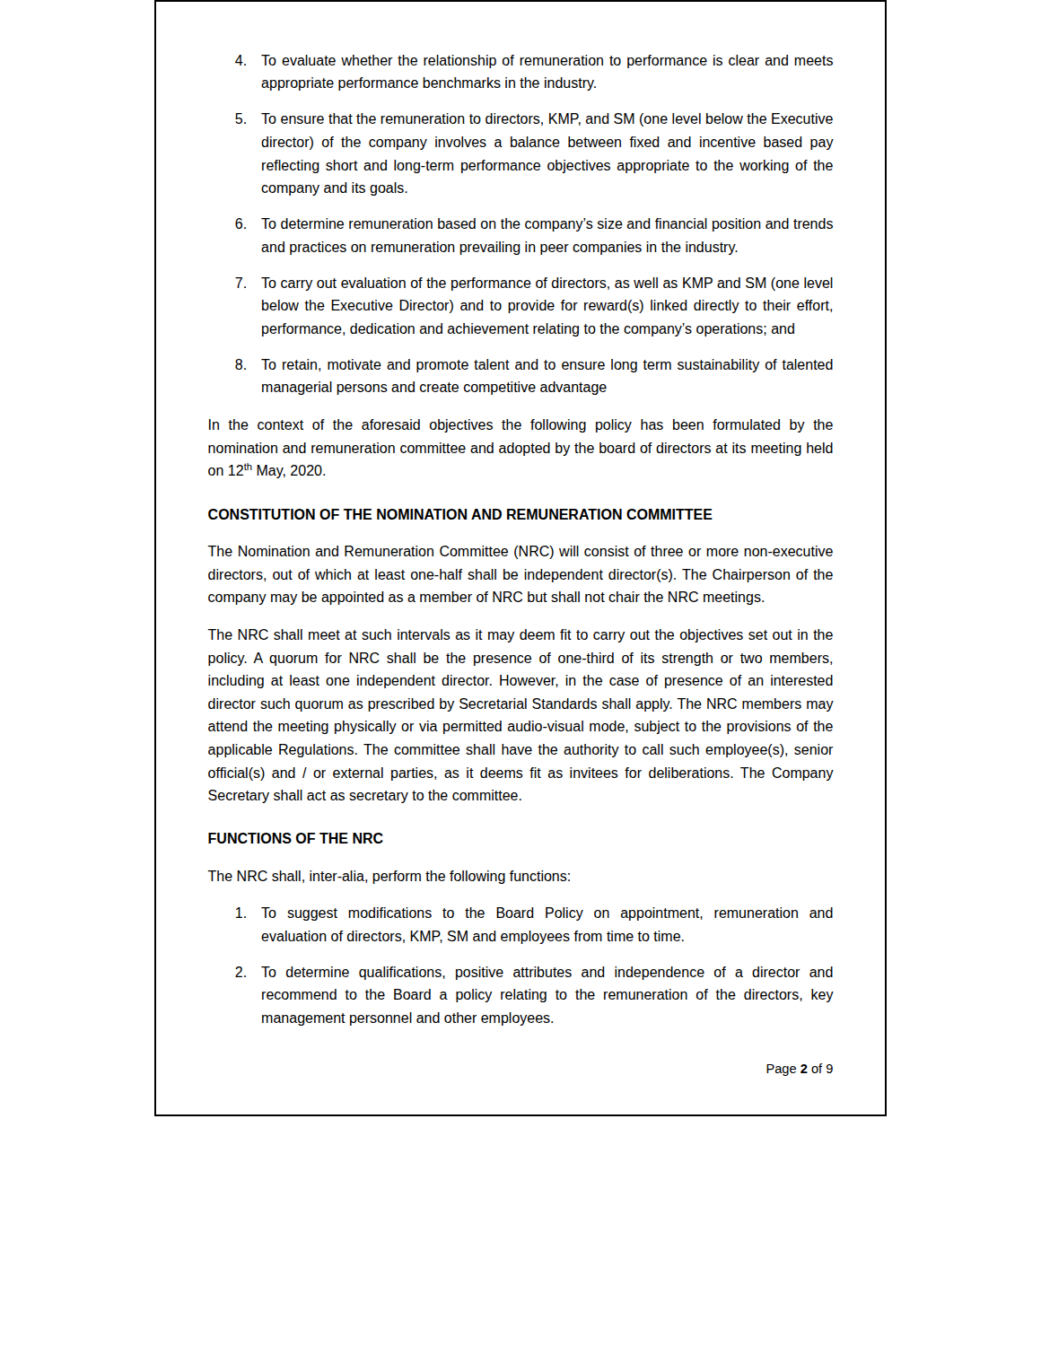To evaluate whether the relationship of remuneration to performance is clear and meets appropriate performance benchmarks in the industry.
To ensure that the remuneration to directors, KMP, and SM (one level below the Executive director) of the company involves a balance between fixed and incentive based pay reflecting short and long-term performance objectives appropriate to the working of the company and its goals.
To determine remuneration based on the company’s size and financial position and trends and practices on remuneration prevailing in peer companies in the industry.
To carry out evaluation of the performance of directors, as well as KMP and SM (one level below the Executive Director) and to provide for reward(s) linked directly to their effort, performance, dedication and achievement relating to the company’s operations; and
To retain, motivate and promote talent and to ensure long term sustainability of talented managerial persons and create competitive advantage
In the context of the aforesaid objectives the following policy has been formulated by the nomination and remuneration committee and adopted by the board of directors at its meeting held on 12th May, 2020.
CONSTITUTION OF THE NOMINATION AND REMUNERATION COMMITTEE
The Nomination and Remuneration Committee (NRC) will consist of three or more non-executive directors, out of which at least one-half shall be independent director(s). The Chairperson of the company may be appointed as a member of NRC but shall not chair the NRC meetings.
The NRC shall meet at such intervals as it may deem fit to carry out the objectives set out in the policy. A quorum for NRC shall be the presence of one-third of its strength or two members, including at least one independent director. However, in the case of presence of an interested director such quorum as prescribed by Secretarial Standards shall apply. The NRC members may attend the meeting physically or via permitted audio-visual mode, subject to the provisions of the applicable Regulations. The committee shall have the authority to call such employee(s), senior official(s) and / or external parties, as it deems fit as invitees for deliberations. The Company Secretary shall act as secretary to the committee.
FUNCTIONS OF THE NRC
The NRC shall, inter-alia, perform the following functions:
To suggest modifications to the Board Policy on appointment, remuneration and evaluation of directors, KMP, SM and employees from time to time.
To determine qualifications, positive attributes and independence of a director and recommend to the Board a policy relating to the remuneration of the directors, key management personnel and other employees.
Page 2 of 9